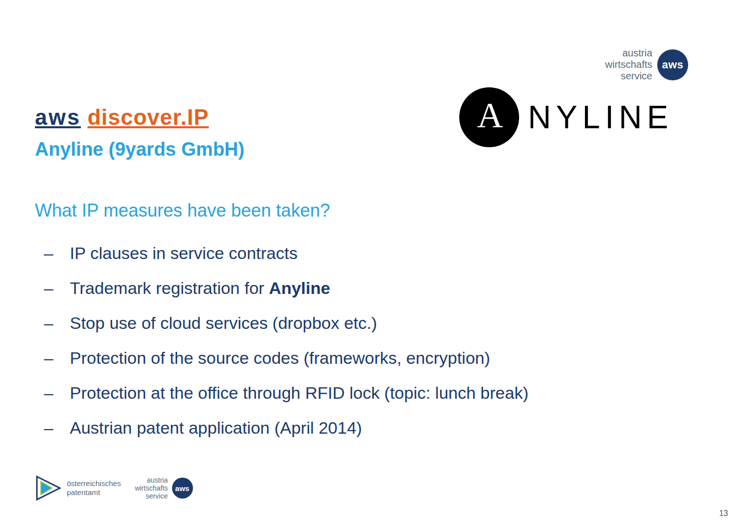austria
wirtschafts
service
aws
A
NYLINE
aws discover.IP
Anyline (9yards GmbH)
What IP measures have been taken?
IP clauses in service contracts
Trademark registration for Anyline
Stop use of cloud services (dropbox etc.)
Protection of the source codes (frameworks, encryption)
Protection at the office through RFID lock (topic: lunch break)
Austrian patent application (April 2014)
österreichisches
patentamt
austria
wirtschafts
service
aws
13